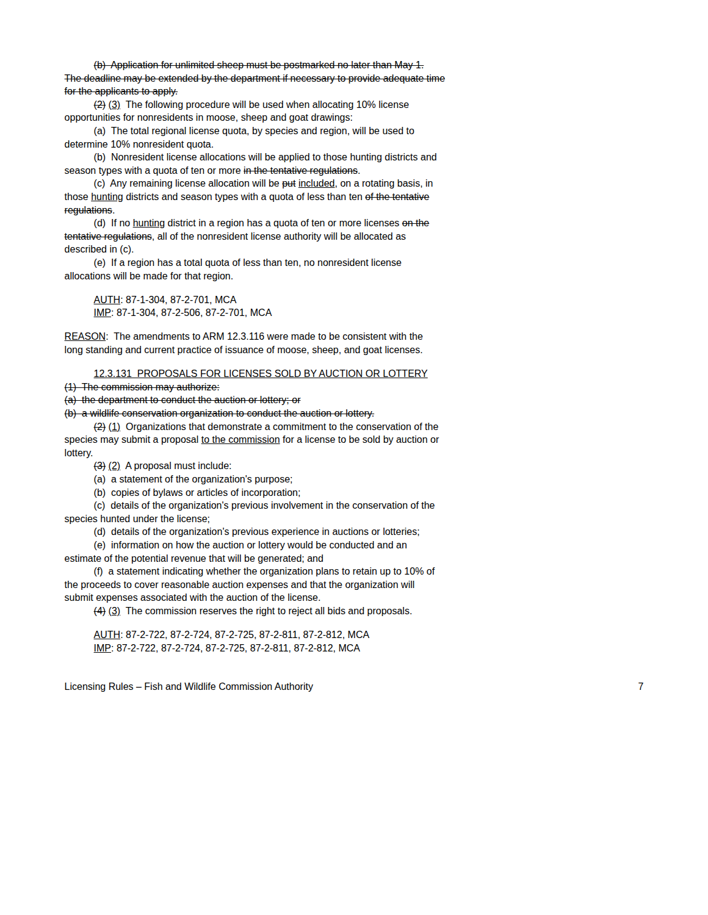(b) Application for unlimited sheep must be postmarked no later than May 1.
The deadline may be extended by the department if necessary to provide adequate time
for the applicants to apply.
(2) (3) The following procedure will be used when allocating 10% license
opportunities for nonresidents in moose, sheep and goat drawings:
(a) The total regional license quota, by species and region, will be used to
determine 10% nonresident quota.
(b) Nonresident license allocations will be applied to those hunting districts and
season types with a quota of ten or more in the tentative regulations.
(c) Any remaining license allocation will be put included, on a rotating basis, in
those hunting districts and season types with a quota of less than ten of the tentative
regulations.
(d) If no hunting district in a region has a quota of ten or more licenses on the
tentative regulations, all of the nonresident license authority will be allocated as
described in (c).
(e) If a region has a total quota of less than ten, no nonresident license
allocations will be made for that region.
AUTH: 87-1-304, 87-2-701, MCA
IMP: 87-1-304, 87-2-506, 87-2-701, MCA
REASON: The amendments to ARM 12.3.116 were made to be consistent with the
long standing and current practice of issuance of moose, sheep, and goat licenses.
12.3.131 PROPOSALS FOR LICENSES SOLD BY AUCTION OR LOTTERY
(1) The commission may authorize:
(a) the department to conduct the auction or lottery; or
(b) a wildlife conservation organization to conduct the auction or lottery.
(2) (1) Organizations that demonstrate a commitment to the conservation of the
species may submit a proposal to the commission for a license to be sold by auction or
lottery.
(3) (2) A proposal must include:
(a) a statement of the organization's purpose;
(b) copies of bylaws or articles of incorporation;
(c) details of the organization's previous involvement in the conservation of the
species hunted under the license;
(d) details of the organization's previous experience in auctions or lotteries;
(e) information on how the auction or lottery would be conducted and an
estimate of the potential revenue that will be generated; and
(f) a statement indicating whether the organization plans to retain up to 10% of
the proceeds to cover reasonable auction expenses and that the organization will
submit expenses associated with the auction of the license.
(4) (3) The commission reserves the right to reject all bids and proposals.
AUTH: 87-2-722, 87-2-724, 87-2-725, 87-2-811, 87-2-812, MCA
IMP: 87-2-722, 87-2-724, 87-2-725, 87-2-811, 87-2-812, MCA
Licensing Rules – Fish and Wildlife Commission Authority 7